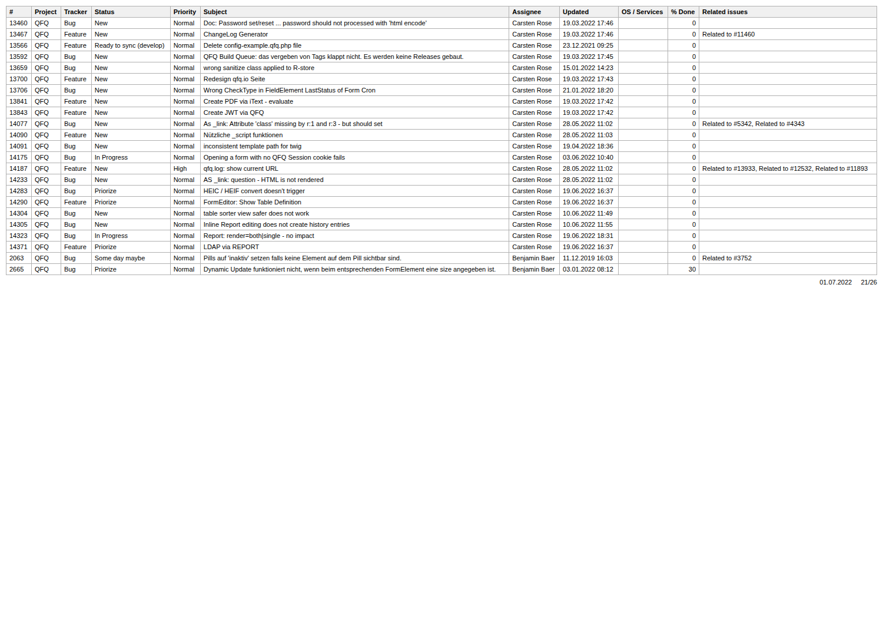| # | Project | Tracker | Status | Priority | Subject | Assignee | Updated | OS / Services | % Done | Related issues |
| --- | --- | --- | --- | --- | --- | --- | --- | --- | --- | --- |
| 13460 | QFQ | Bug | New | Normal | Doc: Password set/reset ... password should not processed with 'html encode' | Carsten Rose | 19.03.2022 17:46 | | 0 | |
| 13467 | QFQ | Feature | New | Normal | ChangeLog Generator | Carsten Rose | 19.03.2022 17:46 | | 0 | Related to #11460 |
| 13566 | QFQ | Feature | Ready to sync (develop) | Normal | Delete config-example.qfq.php file | Carsten Rose | 23.12.2021 09:25 | | 0 | |
| 13592 | QFQ | Bug | New | Normal | QFQ Build Queue: das vergeben von Tags klappt nicht. Es werden keine Releases gebaut. | Carsten Rose | 19.03.2022 17:45 | | 0 | |
| 13659 | QFQ | Bug | New | Normal | wrong sanitize class applied to R-store | Carsten Rose | 15.01.2022 14:23 | | 0 | |
| 13700 | QFQ | Feature | New | Normal | Redesign qfq.io Seite | Carsten Rose | 19.03.2022 17:43 | | 0 | |
| 13706 | QFQ | Bug | New | Normal | Wrong CheckType in FieldElement LastStatus of Form Cron | Carsten Rose | 21.01.2022 18:20 | | 0 | |
| 13841 | QFQ | Feature | New | Normal | Create PDF via iText - evaluate | Carsten Rose | 19.03.2022 17:42 | | 0 | |
| 13843 | QFQ | Feature | New | Normal | Create JWT via QFQ | Carsten Rose | 19.03.2022 17:42 | | 0 | |
| 14077 | QFQ | Bug | New | Normal | As _link: Attribute 'class' missing by r:1 and r:3 - but should set | Carsten Rose | 28.05.2022 11:02 | | 0 | Related to #5342, Related to #4343 |
| 14090 | QFQ | Feature | New | Normal | Nützliche _script funktionen | Carsten Rose | 28.05.2022 11:03 | | 0 | |
| 14091 | QFQ | Bug | New | Normal | inconsistent template path for twig | Carsten Rose | 19.04.2022 18:36 | | 0 | |
| 14175 | QFQ | Bug | In Progress | Normal | Opening a form with no QFQ Session cookie fails | Carsten Rose | 03.06.2022 10:40 | | 0 | |
| 14187 | QFQ | Feature | New | High | qfq.log: show current URL | Carsten Rose | 28.05.2022 11:02 | | 0 | Related to #13933, Related to #12532, Related to #11893 |
| 14233 | QFQ | Bug | New | Normal | AS _link: question - HTML is not rendered | Carsten Rose | 28.05.2022 11:02 | | 0 | |
| 14283 | QFQ | Bug | Priorize | Normal | HEIC / HEIF convert doesn't trigger | Carsten Rose | 19.06.2022 16:37 | | 0 | |
| 14290 | QFQ | Feature | Priorize | Normal | FormEditor: Show Table Definition | Carsten Rose | 19.06.2022 16:37 | | 0 | |
| 14304 | QFQ | Bug | New | Normal | table sorter view safer does not work | Carsten Rose | 10.06.2022 11:49 | | 0 | |
| 14305 | QFQ | Bug | New | Normal | Inline Report editing does not create history entries | Carsten Rose | 10.06.2022 11:55 | | 0 | |
| 14323 | QFQ | Bug | In Progress | Normal | Report: render=both/single - no impact | Carsten Rose | 19.06.2022 18:31 | | 0 | |
| 14371 | QFQ | Feature | Priorize | Normal | LDAP via REPORT | Carsten Rose | 19.06.2022 16:37 | | 0 | |
| 2063 | QFQ | Bug | Some day maybe | Normal | Pills auf 'inaktiv' setzen falls keine Element auf dem Pill sichtbar sind. | Benjamin Baer | 11.12.2019 16:03 | | 0 | Related to #3752 |
| 2665 | QFQ | Bug | Priorize | Normal | Dynamic Update funktioniert nicht, wenn beim entsprechenden FormElement eine size angegeben ist. | Benjamin Baer | 03.01.2022 08:12 | | 30 | |
01.07.2022 21/26